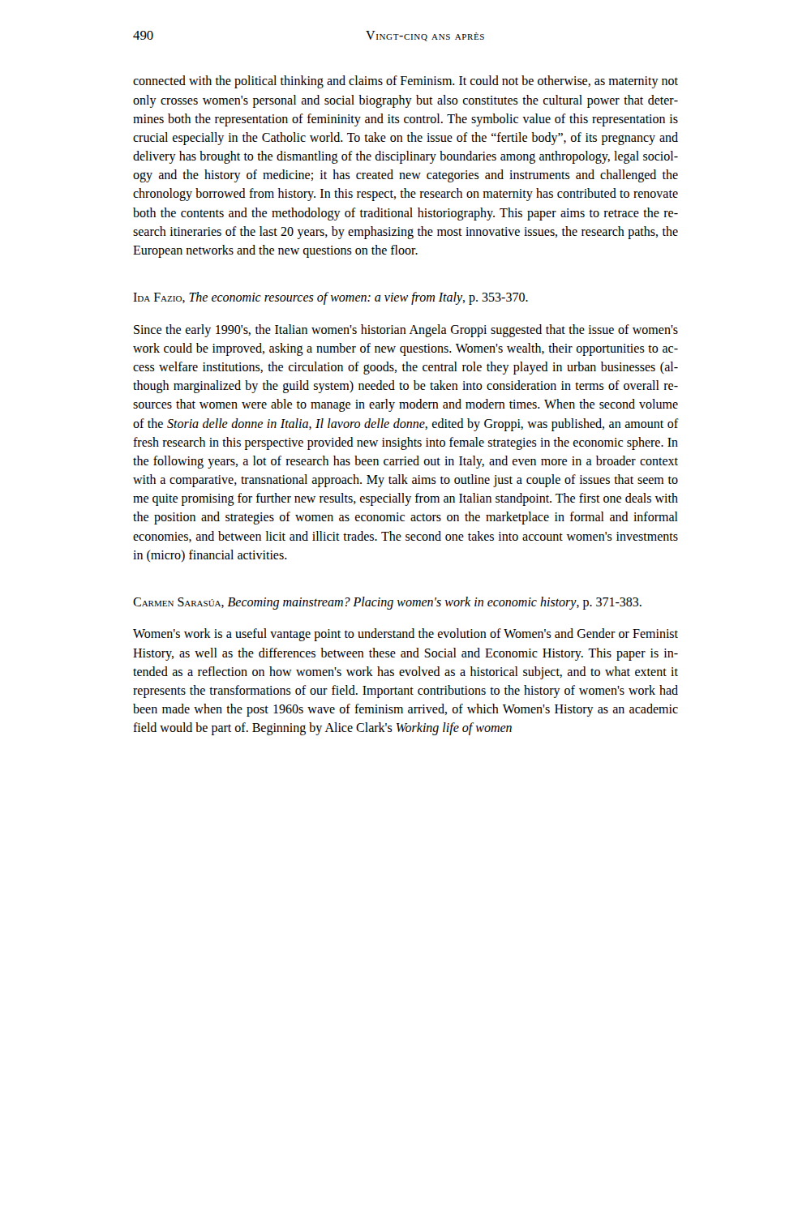490 Vingt-cinq ans après
connected with the political thinking and claims of Feminism. It could not be otherwise, as maternity not only crosses women's personal and social biography but also constitutes the cultural power that determines both the representation of femininity and its control. The symbolic value of this representation is crucial especially in the Catholic world. To take on the issue of the “fertile body”, of its pregnancy and delivery has brought to the dismantling of the disciplinary boundaries among anthropology, legal sociology and the history of medicine; it has created new categories and instruments and challenged the chronology borrowed from history. In this respect, the research on maternity has contributed to renovate both the contents and the methodology of traditional historiography. This paper aims to retrace the research itineraries of the last 20 years, by emphasizing the most innovative issues, the research paths, the European networks and the new questions on the floor.
Ida Fazio, The economic resources of women: a view from Italy, p. 353-370.
Since the early 1990's, the Italian women's historian Angela Groppi suggested that the issue of women's work could be improved, asking a number of new questions. Women's wealth, their opportunities to access welfare institutions, the circulation of goods, the central role they played in urban businesses (although marginalized by the guild system) needed to be taken into consideration in terms of overall resources that women were able to manage in early modern and modern times. When the second volume of the Storia delle donne in Italia, Il lavoro delle donne, edited by Groppi, was published, an amount of fresh research in this perspective provided new insights into female strategies in the economic sphere. In the following years, a lot of research has been carried out in Italy, and even more in a broader context with a comparative, transnational approach. My talk aims to outline just a couple of issues that seem to me quite promising for further new results, especially from an Italian standpoint. The first one deals with the position and strategies of women as economic actors on the marketplace in formal and informal economies, and between licit and illicit trades. The second one takes into account women's investments in (micro) financial activities.
Carmen Sarasúa, Becoming mainstream? Placing women's work in economic history, p. 371-383.
Women's work is a useful vantage point to understand the evolution of Women's and Gender or Feminist History, as well as the differences between these and Social and Economic History. This paper is intended as a reflection on how women's work has evolved as a historical subject, and to what extent it represents the transformations of our field. Important contributions to the history of women's work had been made when the post 1960s wave of feminism arrived, of which Women's History as an academic field would be part of. Beginning by Alice Clark's Working life of women